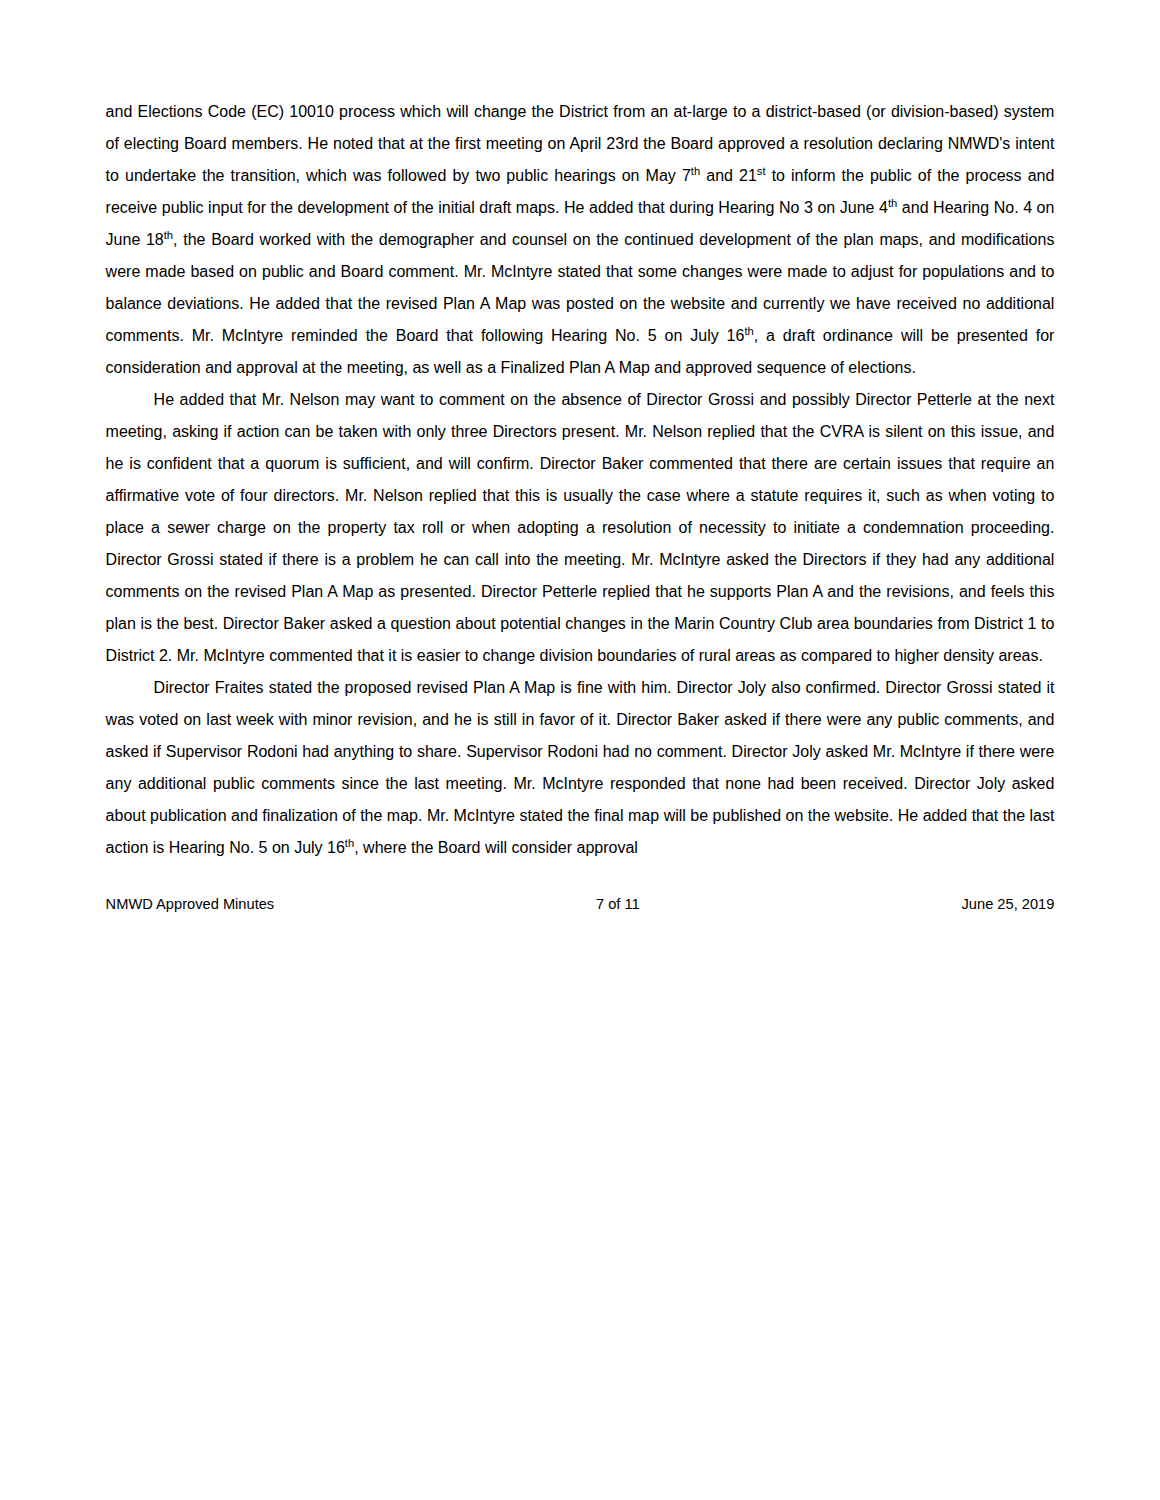and Elections Code (EC) 10010 process which will change the District from an at-large to a district-based (or division-based) system of electing Board members. He noted that at the first meeting on April 23rd the Board approved a resolution declaring NMWD's intent to undertake the transition, which was followed by two public hearings on May 7th and 21st to inform the public of the process and receive public input for the development of the initial draft maps. He added that during Hearing No 3 on June 4th and Hearing No. 4 on June 18th, the Board worked with the demographer and counsel on the continued development of the plan maps, and modifications were made based on public and Board comment. Mr. McIntyre stated that some changes were made to adjust for populations and to balance deviations. He added that the revised Plan A Map was posted on the website and currently we have received no additional comments. Mr. McIntyre reminded the Board that following Hearing No. 5 on July 16th, a draft ordinance will be presented for consideration and approval at the meeting, as well as a Finalized Plan A Map and approved sequence of elections.
He added that Mr. Nelson may want to comment on the absence of Director Grossi and possibly Director Petterle at the next meeting, asking if action can be taken with only three Directors present. Mr. Nelson replied that the CVRA is silent on this issue, and he is confident that a quorum is sufficient, and will confirm. Director Baker commented that there are certain issues that require an affirmative vote of four directors. Mr. Nelson replied that this is usually the case where a statute requires it, such as when voting to place a sewer charge on the property tax roll or when adopting a resolution of necessity to initiate a condemnation proceeding. Director Grossi stated if there is a problem he can call into the meeting. Mr. McIntyre asked the Directors if they had any additional comments on the revised Plan A Map as presented. Director Petterle replied that he supports Plan A and the revisions, and feels this plan is the best. Director Baker asked a question about potential changes in the Marin Country Club area boundaries from District 1 to District 2. Mr. McIntyre commented that it is easier to change division boundaries of rural areas as compared to higher density areas.
Director Fraites stated the proposed revised Plan A Map is fine with him. Director Joly also confirmed. Director Grossi stated it was voted on last week with minor revision, and he is still in favor of it. Director Baker asked if there were any public comments, and asked if Supervisor Rodoni had anything to share. Supervisor Rodoni had no comment. Director Joly asked Mr. McIntyre if there were any additional public comments since the last meeting. Mr. McIntyre responded that none had been received. Director Joly asked about publication and finalization of the map. Mr. McIntyre stated the final map will be published on the website. He added that the last action is Hearing No. 5 on July 16th, where the Board will consider approval
NMWD Approved Minutes 7 of 11 June 25, 2019